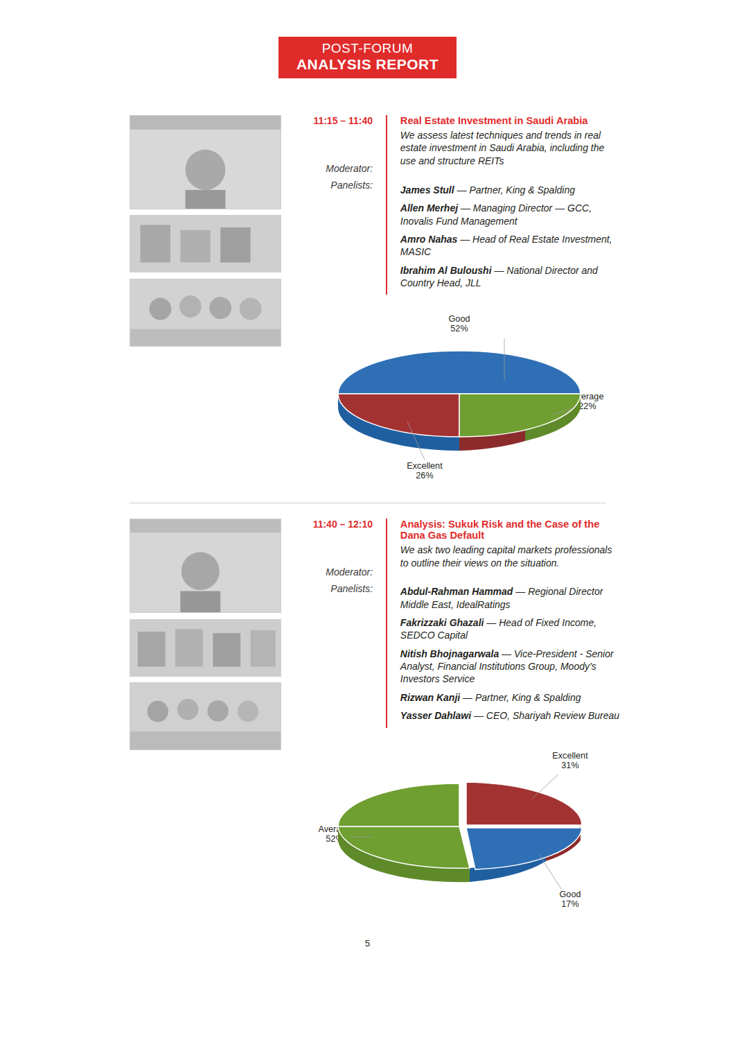POST-FORUM
ANALYSIS REPORT
11:15 – 11:40
Moderator:
Panelists:
Real Estate Investment in Saudi Arabia
We assess latest techniques and trends in real estate investment in Saudi Arabia, including the use and structure REITs
James Stull — Partner, King & Spalding
Allen Merhej — Managing Director — GCC, Inovalis Fund Management
Amro Nahas — Head of Real Estate Investment, MASIC
Ibrahim Al Buloushi — National Director and Country Head, JLL
Good 52% Average 22% Excellent 26%
11:40 – 12:10
Moderator:
Panelists:
Analysis: Sukuk Risk and the Case of the Dana Gas Default
We ask two leading capital markets professionals to outline their views on the situation.
Abdul-Rahman Hammad — Regional Director Middle East, IdealRatings
Fakrizzaki Ghazali — Head of Fixed Income, SEDCO Capital
Nitish Bhojnagarwala — Vice-President - Senior Analyst, Financial Institutions Group, Moody’s Investors Service
Rizwan Kanji — Partner, King & Spalding
Yasser Dahlawi — CEO, Shariyah Review Bureau
Excellent 31% Average 52% Good 17%
5